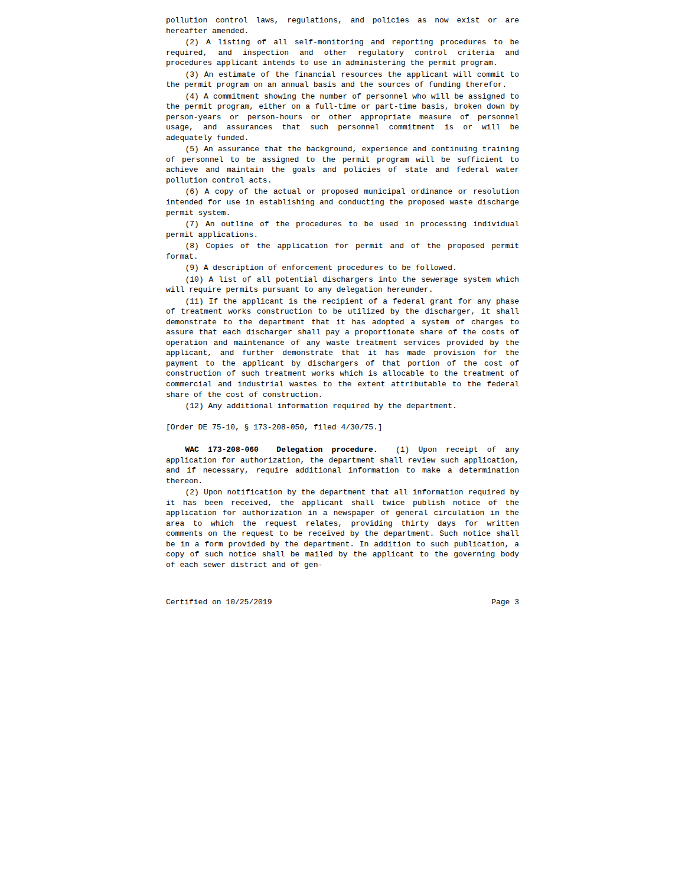pollution control laws, regulations, and policies as now exist or are hereafter amended.
(2) A listing of all self-monitoring and reporting procedures to be required, and inspection and other regulatory control criteria and procedures applicant intends to use in administering the permit program.
(3) An estimate of the financial resources the applicant will commit to the permit program on an annual basis and the sources of funding therefor.
(4) A commitment showing the number of personnel who will be assigned to the permit program, either on a full-time or part-time basis, broken down by person-years or person-hours or other appropriate measure of personnel usage, and assurances that such personnel commitment is or will be adequately funded.
(5) An assurance that the background, experience and continuing training of personnel to be assigned to the permit program will be sufficient to achieve and maintain the goals and policies of state and federal water pollution control acts.
(6) A copy of the actual or proposed municipal ordinance or resolution intended for use in establishing and conducting the proposed waste discharge permit system.
(7) An outline of the procedures to be used in processing individual permit applications.
(8) Copies of the application for permit and of the proposed permit format.
(9) A description of enforcement procedures to be followed.
(10) A list of all potential dischargers into the sewerage system which will require permits pursuant to any delegation hereunder.
(11) If the applicant is the recipient of a federal grant for any phase of treatment works construction to be utilized by the discharger, it shall demonstrate to the department that it has adopted a system of charges to assure that each discharger shall pay a proportionate share of the costs of operation and maintenance of any waste treatment services provided by the applicant, and further demonstrate that it has made provision for the payment to the applicant by dischargers of that portion of the cost of construction of such treatment works which is allocable to the treatment of commercial and industrial wastes to the extent attributable to the federal share of the cost of construction.
(12) Any additional information required by the department.
[Order DE 75-10, § 173-208-050, filed 4/30/75.]
WAC 173-208-060 Delegation procedure. (1) Upon receipt of any application for authorization, the department shall review such application, and if necessary, require additional information to make a determination thereon.
(2) Upon notification by the department that all information required by it has been received, the applicant shall twice publish notice of the application for authorization in a newspaper of general circulation in the area to which the request relates, providing thirty days for written comments on the request to be received by the department. Such notice shall be in a form provided by the department. In addition to such publication, a copy of such notice shall be mailed by the applicant to the governing body of each sewer district and of gen-
Certified on 10/25/2019 Page 3